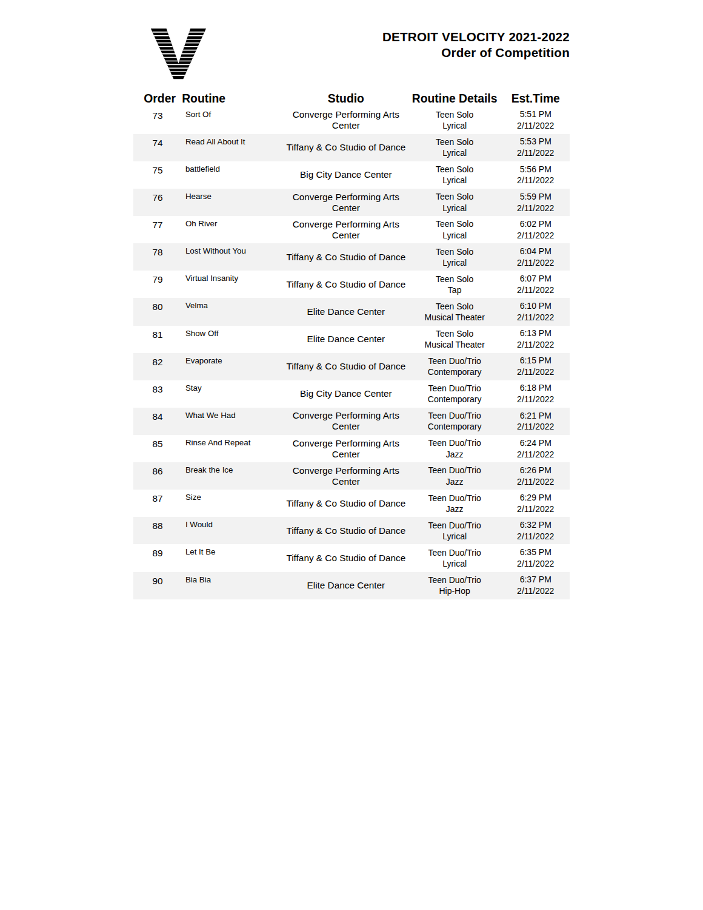DETROIT VELOCITY 2021-2022
Order of Competition
| Order | Routine | Studio | Routine Details | Est.Time |
| --- | --- | --- | --- | --- |
| 73 | Sort Of | Converge Performing Arts Center | Teen Solo Lyrical | 5:51 PM 2/11/2022 |
| 74 | Read All About It | Tiffany & Co Studio of Dance | Teen Solo Lyrical | 5:53 PM 2/11/2022 |
| 75 | battlefield | Big City Dance Center | Teen Solo Lyrical | 5:56 PM 2/11/2022 |
| 76 | Hearse | Converge Performing Arts Center | Teen Solo Lyrical | 5:59 PM 2/11/2022 |
| 77 | Oh River | Converge Performing Arts Center | Teen Solo Lyrical | 6:02 PM 2/11/2022 |
| 78 | Lost Without You | Tiffany & Co Studio of Dance | Teen Solo Lyrical | 6:04 PM 2/11/2022 |
| 79 | Virtual Insanity | Tiffany & Co Studio of Dance | Teen Solo Tap | 6:07 PM 2/11/2022 |
| 80 | Velma | Elite Dance Center | Teen Solo Musical Theater | 6:10 PM 2/11/2022 |
| 81 | Show Off | Elite Dance Center | Teen Solo Musical Theater | 6:13 PM 2/11/2022 |
| 82 | Evaporate | Tiffany & Co Studio of Dance | Teen Duo/Trio Contemporary | 6:15 PM 2/11/2022 |
| 83 | Stay | Big City Dance Center | Teen Duo/Trio Contemporary | 6:18 PM 2/11/2022 |
| 84 | What We Had | Converge Performing Arts Center | Teen Duo/Trio Contemporary | 6:21 PM 2/11/2022 |
| 85 | Rinse And Repeat | Converge Performing Arts Center | Teen Duo/Trio Jazz | 6:24 PM 2/11/2022 |
| 86 | Break the Ice | Converge Performing Arts Center | Teen Duo/Trio Jazz | 6:26 PM 2/11/2022 |
| 87 | Size | Tiffany & Co Studio of Dance | Teen Duo/Trio Jazz | 6:29 PM 2/11/2022 |
| 88 | I Would | Tiffany & Co Studio of Dance | Teen Duo/Trio Lyrical | 6:32 PM 2/11/2022 |
| 89 | Let It Be | Tiffany & Co Studio of Dance | Teen Duo/Trio Lyrical | 6:35 PM 2/11/2022 |
| 90 | Bia Bia | Elite Dance Center | Teen Duo/Trio Hip-Hop | 6:37 PM 2/11/2022 |